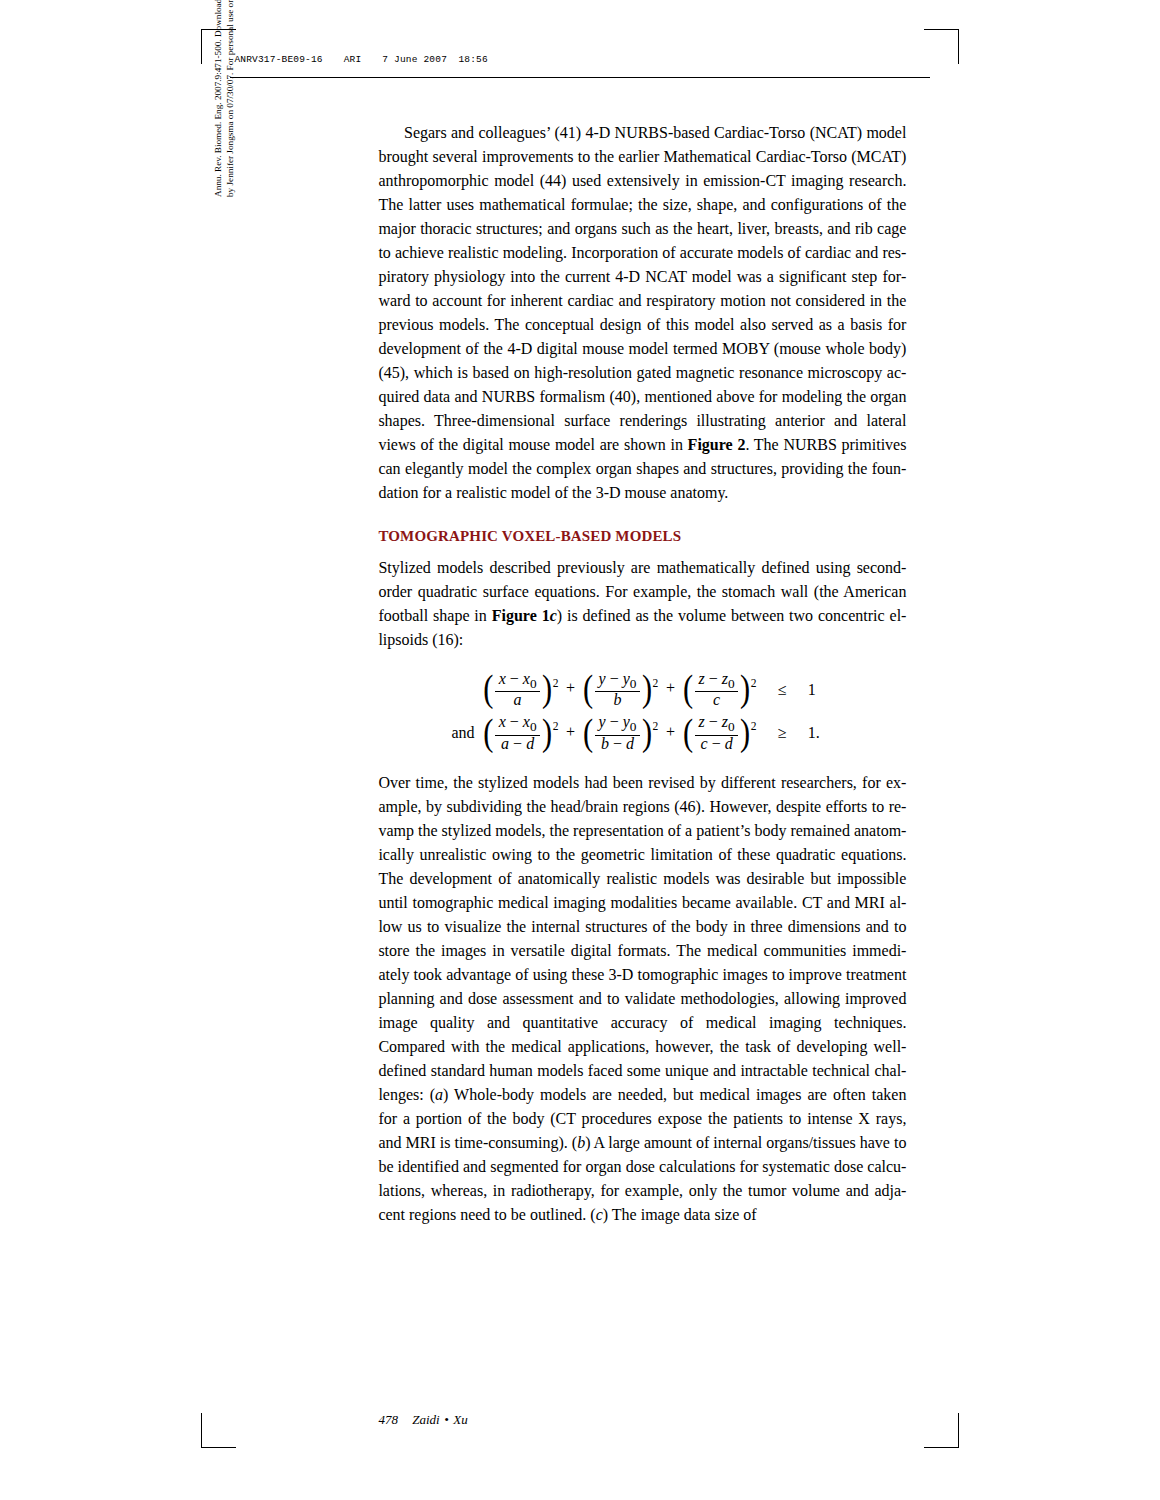ANRV317-BE09-16 ARI 7 June 2007 18:56
Annu. Rev. Biomed. Eng. 2007.9:471-500. Downloaded from arjournals.annualreviews.org
by Jennifer Jongsma on 07/30/07. For personal use only.
Segars and colleagues’ (41) 4-D NURBS-based Cardiac-Torso (NCAT) model brought several improvements to the earlier Mathematical Cardiac-Torso (MCAT) anthropomorphic model (44) used extensively in emission-CT imaging research. The latter uses mathematical formulae; the size, shape, and configurations of the major thoracic structures; and organs such as the heart, liver, breasts, and rib cage to achieve realistic modeling. Incorporation of accurate models of cardiac and respiratory physiology into the current 4-D NCAT model was a significant step forward to account for inherent cardiac and respiratory motion not considered in the previous models. The conceptual design of this model also served as a basis for development of the 4-D digital mouse model termed MOBY (mouse whole body) (45), which is based on high-resolution gated magnetic resonance microscopy acquired data and NURBS formalism (40), mentioned above for modeling the organ shapes. Three-dimensional surface renderings illustrating anterior and lateral views of the digital mouse model are shown in Figure 2. The NURBS primitives can elegantly model the complex organ shapes and structures, providing the foundation for a realistic model of the 3-D mouse anatomy.
TOMOGRAPHIC VOXEL-BASED MODELS
Stylized models described previously are mathematically defined using second-order quadratic surface equations. For example, the stomach wall (the American football shape in Figure 1c) is defined as the volume between two concentric ellipsoids (16):
| | ( x − x 0 a ) 2 + ( y − y 0 b ) 2 + ( z − z 0 c ) 2 | ≤ | 1 |
| and | ( x − x 0 a − d ) 2 + ( y − y 0 b − d ) 2 + ( z − z 0 c − d ) 2 | ≥ | 1. |
Over time, the stylized models had been revised by different researchers, for example, by subdividing the head/brain regions (46). However, despite efforts to revamp the stylized models, the representation of a patient’s body remained anatomically unrealistic owing to the geometric limitation of these quadratic equations. The development of anatomically realistic models was desirable but impossible until tomographic medical imaging modalities became available. CT and MRI allow us to visualize the internal structures of the body in three dimensions and to store the images in versatile digital formats. The medical communities immediately took advantage of using these 3-D tomographic images to improve treatment planning and dose assessment and to validate methodologies, allowing improved image quality and quantitative accuracy of medical imaging techniques. Compared with the medical applications, however, the task of developing well-defined standard human models faced some unique and intractable technical challenges: (a) Whole-body models are needed, but medical images are often taken for a portion of the body (CT procedures expose the patients to intense X rays, and MRI is time-consuming). (b) A large amount of internal organs/tissues have to be identified and segmented for organ dose calculations for systematic dose calculations, whereas, in radiotherapy, for example, only the tumor volume and adjacent regions need to be outlined. (c) The image data size of
478 Zaidi•Xu